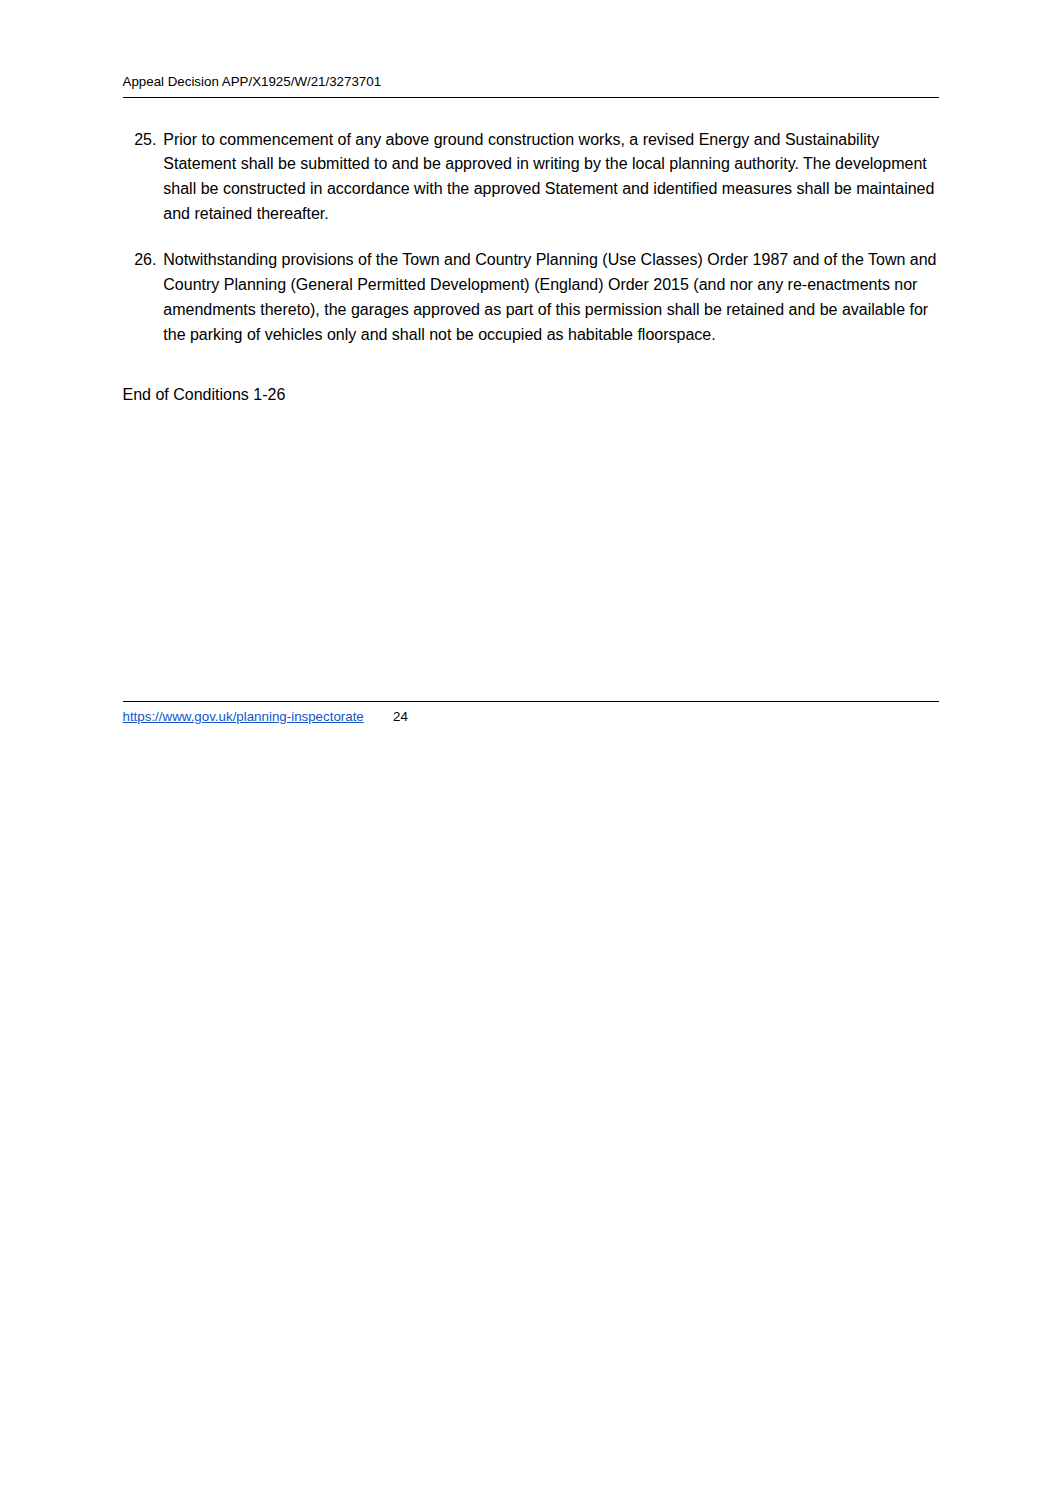Appeal Decision APP/X1925/W/21/3273701
Prior to commencement of any above ground construction works, a revised Energy and Sustainability Statement shall be submitted to and be approved in writing by the local planning authority. The development shall be constructed in accordance with the approved Statement and identified measures shall be maintained and retained thereafter.
Notwithstanding provisions of the Town and Country Planning (Use Classes) Order 1987 and of the Town and Country Planning (General Permitted Development) (England) Order 2015 (and nor any re-enactments nor amendments thereto), the garages approved as part of this permission shall be retained and be available for the parking of vehicles only and shall not be occupied as habitable floorspace.
End of Conditions 1-26
https://www.gov.uk/planning-inspectorate 24